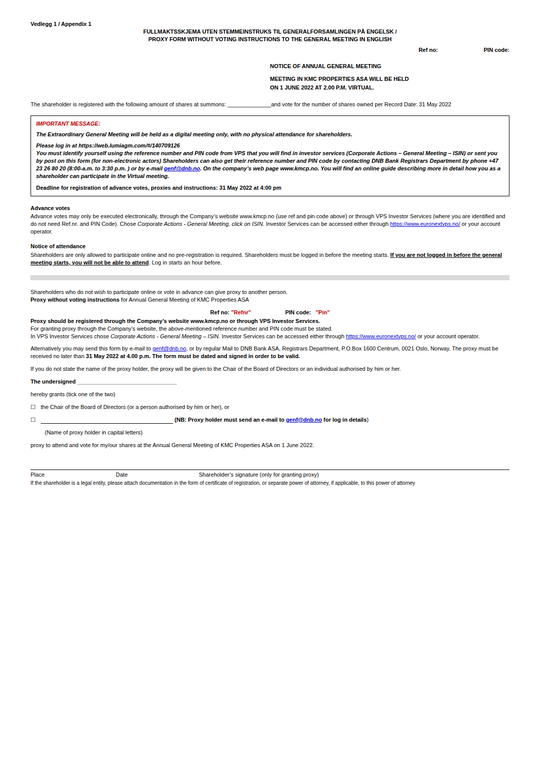Vedlegg 1 / Appendix 1
FULLMAKTSSKJEMA UTEN STEMMEINSTRUKS TIL GENERALFORSAMLINGEN PÅ ENGELSK /
PROXY FORM WITHOUT VOTING INSTRUCTIONS TO THE GENERAL MEETING IN ENGLISH
Ref no: PIN code:
NOTICE OF ANNUAL GENERAL MEETING
MEETING IN KMC PROPERTIES ASA WILL BE HELD
ON 1 JUNE 2022 AT 2.00 P.M. VIRTUAL.
The shareholder is registered with the following amount of shares at summons: ______________and vote for the number of shares owned per Record Date: 31 May 2022
IMPORTANT MESSAGE:
The Extraordinary General Meeting will be held as a digital meeting only, with no physical attendance for shareholders.
Please log in at https://web.lumiagm.com/#/140709126
You must identify yourself using the reference number and PIN code from VPS that you will find in investor services (Corporate Actions – General Meeting – ISIN) or sent you by post on this form (for non-electronic actors) Shareholders can also get their reference number and PIN code by contacting DNB Bank Registrars Department by phone +47 23 26 80 20 (8:00-a.m. to 3:30 p.m. ) or by e-mail genf@dnb.no. On the company’s web page www.kmcp.no. You will find an online guide describing more in detail how you as a shareholder can participate in the Virtual meeting.
Deadline for registration of advance votes, proxies and instructions: 31 May 2022 at 4:00 pm
Advance votes
Advance votes may only be executed electronically, through the Company’s website www.kmcp.no (use ref and pin code above) or through VPS Investor Services (where you are identified and do not need Ref.nr. and PIN Code). Chose Corporate Actions - General Meeting, click on ISIN. Investor Services can be accessed either through https://www.euronextvps.no/ or your account operator.
Notice of attendance
Shareholders are only allowed to participate online and no pre-registration is required. Shareholders must be logged in before the meeting starts. If you are not logged in before the general meeting starts, you will not be able to attend. Log in starts an hour before.
Shareholders who do not wish to participate online or vote in advance can give proxy to another person.
Proxy without voting instructions for Annual General Meeting of KMC Properties ASA
Ref no: "Refnr" PIN code: "Pin"
Proxy should be registered through the Company’s website www.kmcp.no or through VPS Investor Services.
For granting proxy through the Company’s website, the above-mentioned reference number and PIN code must be stated.
In VPS Investor Services chose Corporate Actions - General Meeting – ISIN. Investor Services can be accessed either through https://www.euronextvps.no/ or your account operator.
Alternatively you may send this form by e-mail to genf@dnb.no, or by regular Mail to DNB Bank ASA, Registrars Department, P.O.Box 1600 Centrum, 0021 Oslo, Norway. The proxy must be received no later than 31 May 2022 at 4.00 p.m. The form must be dated and signed in order to be valid.
If you do not state the name of the proxy holder, the proxy will be given to the Chair of the Board of Directors or an individual authorised by him or her.
The undersigned ________________________________
hereby grants (tick one of the two)
☐ the Chair of the Board of Directors (or a person authorised by him or her), or
☐ (NB: Proxy holder must send an e-mail to genf@dnb.no for log in details)
(Name of proxy holder in capital letters)
proxy to attend and vote for my/our shares at the Annual General Meeting of KMC Properties ASA on 1 June 2022.
Place Date Shareholder’s signature (only for granting proxy)
If the shareholder is a legal entity, please attach documentation in the form of certificate of registration, or separate power of attorney, if applicable, to this power of attorney